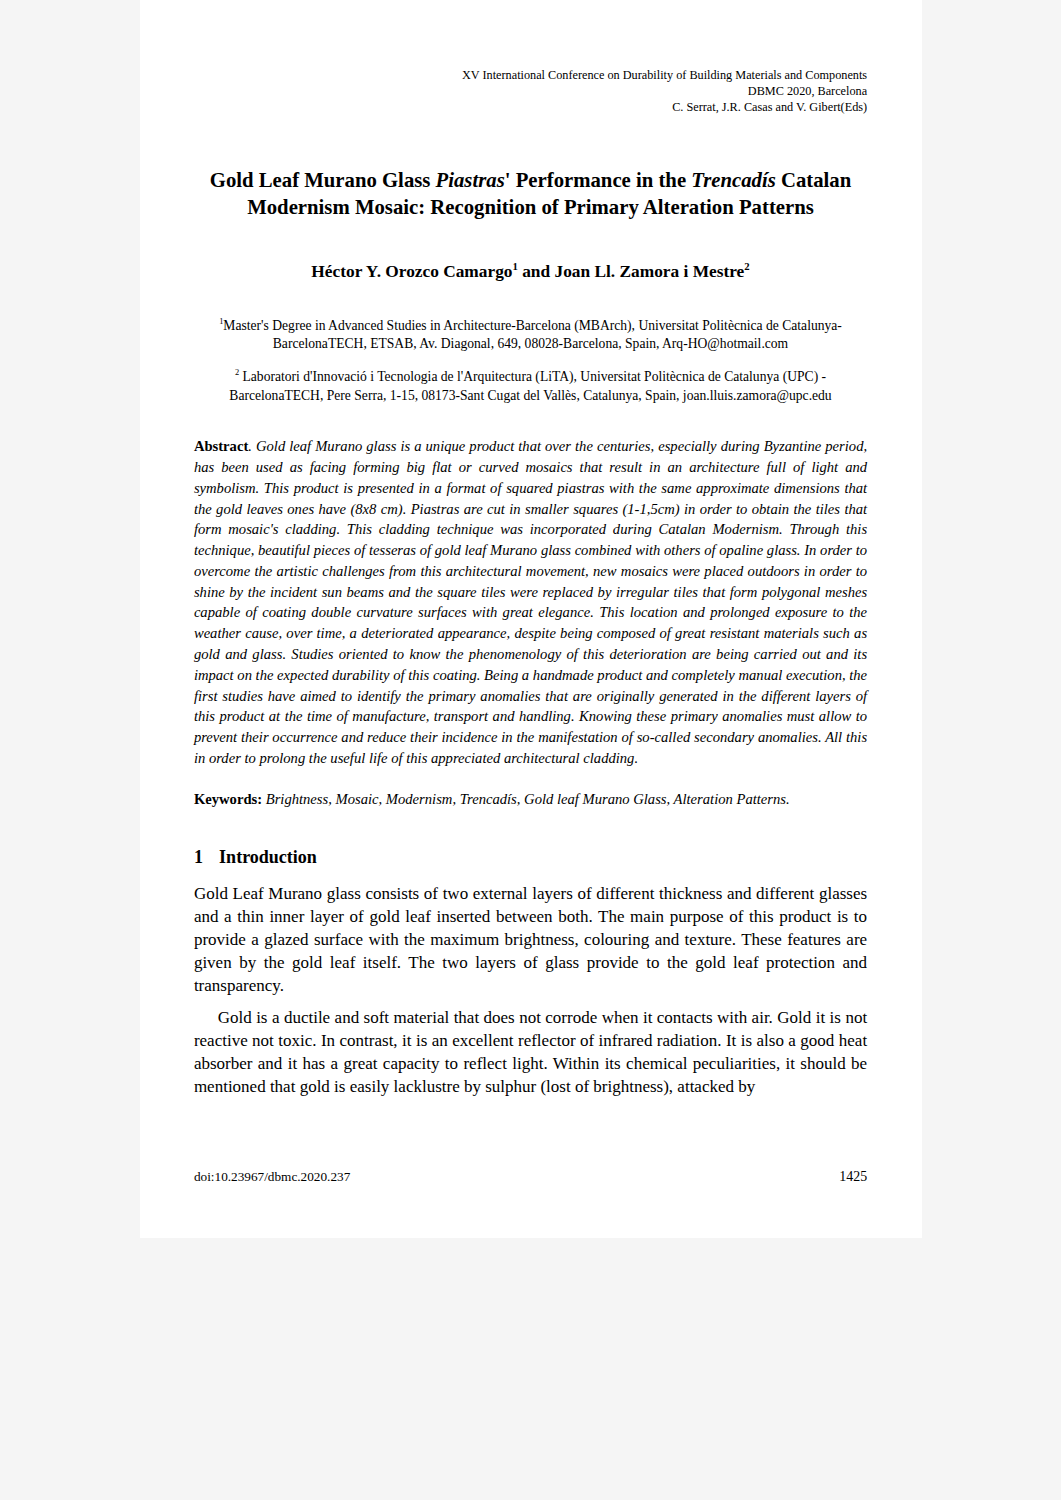XV International Conference on Durability of Building Materials and Components DBMC 2020, Barcelona C. Serrat, J.R. Casas and V. Gibert(Eds)
Gold Leaf Murano Glass Piastras' Performance in the Trencadís Catalan Modernism Mosaic: Recognition of Primary Alteration Patterns
Héctor Y. Orozco Camargo1 and Joan Ll. Zamora i Mestre2
1Master's Degree in Advanced Studies in Architecture-Barcelona (MBArch), Universitat Politècnica de Catalunya-BarcelonaTECH, ETSAB, Av. Diagonal, 649, 08028-Barcelona, Spain, Arq-HO@hotmail.com
2 Laboratori d'Innovació i Tecnologia de l'Arquitectura (LiTA), Universitat Politècnica de Catalunya (UPC) - BarcelonaTECH, Pere Serra, 1-15, 08173-Sant Cugat del Vallès, Catalunya, Spain, joan.lluis.zamora@upc.edu
Abstract. Gold leaf Murano glass is a unique product that over the centuries, especially during Byzantine period, has been used as facing forming big flat or curved mosaics that result in an architecture full of light and symbolism. This product is presented in a format of squared piastras with the same approximate dimensions that the gold leaves ones have (8x8 cm). Piastras are cut in smaller squares (1-1,5cm) in order to obtain the tiles that form mosaic's cladding. This cladding technique was incorporated during Catalan Modernism. Through this technique, beautiful pieces of tesseras of gold leaf Murano glass combined with others of opaline glass. In order to overcome the artistic challenges from this architectural movement, new mosaics were placed outdoors in order to shine by the incident sun beams and the square tiles were replaced by irregular tiles that form polygonal meshes capable of coating double curvature surfaces with great elegance. This location and prolonged exposure to the weather cause, over time, a deteriorated appearance, despite being composed of great resistant materials such as gold and glass. Studies oriented to know the phenomenology of this deterioration are being carried out and its impact on the expected durability of this coating. Being a handmade product and completely manual execution, the first studies have aimed to identify the primary anomalies that are originally generated in the different layers of this product at the time of manufacture, transport and handling. Knowing these primary anomalies must allow to prevent their occurrence and reduce their incidence in the manifestation of so-called secondary anomalies. All this in order to prolong the useful life of this appreciated architectural cladding.
Keywords: Brightness, Mosaic, Modernism, Trencadís, Gold leaf Murano Glass, Alteration Patterns.
1 Introduction
Gold Leaf Murano glass consists of two external layers of different thickness and different glasses and a thin inner layer of gold leaf inserted between both. The main purpose of this product is to provide a glazed surface with the maximum brightness, colouring and texture. These features are given by the gold leaf itself. The two layers of glass provide to the gold leaf protection and transparency.
Gold is a ductile and soft material that does not corrode when it contacts with air. Gold it is not reactive not toxic. In contrast, it is an excellent reflector of infrared radiation. It is also a good heat absorber and it has a great capacity to reflect light. Within its chemical peculiarities, it should be mentioned that gold is easily lacklustre by sulphur (lost of brightness), attacked by
doi:10.23967/dbmc.2020.237 1425